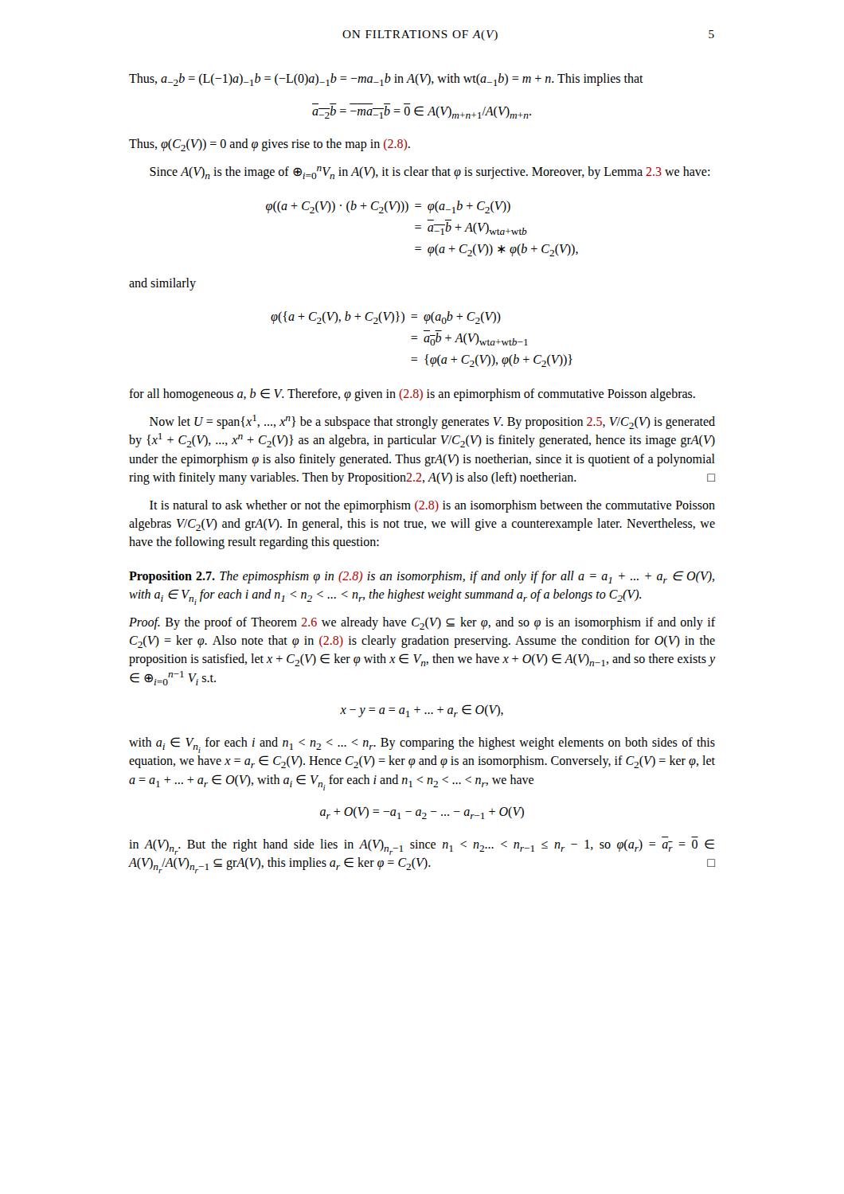ON FILTRATIONS OF A(V) 5
Thus, a−2b = (L(−1)a)−1b = (−L(0)a)−1b = −ma−1b in A(V), with wt(a−1b) = m + n. This implies that
a−2b = −ma−1b = 0 ∈ A(V)m+n+1/A(V)m+n.
Thus, φ(C2(V)) = 0 and φ gives rise to the map in (2.8).
Since A(V)n is the image of ⊕i=0nVn in A(V), it is clear that φ is surjective. Moreover, by Lemma 2.3 we have:
| φ (( a + C 2 ( V )) · ( b + C 2 ( V ))) | = | φ ( a −1 b + C 2 ( V )) |
| | = | a −1 b + A ( V ) wt a + wt b |
| | = | φ ( a + C 2 ( V )) ∗ φ ( b + C 2 ( V )), |
and similarly
| φ ({ a + C 2 ( V ), b + C 2 ( V )}) | = | φ ( a 0 b + C 2 ( V )) |
| | = | a 0 b + A ( V ) wt a + wt b −1 |
| | = | { φ ( a + C 2 ( V )), φ ( b + C 2 ( V ))} |
for all homogeneous a, b ∈ V. Therefore, φ given in (2.8) is an epimorphism of commutative Poisson algebras.
Now let U = span{x1, ..., xn} be a subspace that strongly generates V. By proposition 2.5, V/C2(V) is generated by {x1 + C2(V), ..., xn + C2(V)} as an algebra, in particular V/C2(V) is finitely generated, hence its image gr A(V) under the epimorphism φ is also finitely generated. Thus gr A(V) is noetherian, since it is quotient of a polynomial ring with finitely many variables. Then by Proposition2.2, A(V) is also (left) noetherian. □
It is natural to ask whether or not the epimorphism (2.8) is an isomorphism between the commutative Poisson algebras V/C2(V) and gr A(V). In general, this is not true, we will give a counterexample later. Nevertheless, we have the following result regarding this question:
Proposition 2.7. The epimosphism φ in (2.8) is an isomorphism, if and only if for all a = a1 + ... + ar ∈ O(V), with ai ∈ Vni for each i and n1 < n2 < ... < nr, the highest weight summand ar of a belongs to C2(V).
Proof. By the proof of Theorem 2.6 we already have C2(V) ⊆ ker φ, and so φ is an isomorphism if and only if C2(V) = ker φ. Also note that φ in (2.8) is clearly gradation preserving. Assume the condition for O(V) in the proposition is satisfied, let x + C2(V) ∈ ker φ with x ∈ Vn, then we have x + O(V) ∈ A(V)n−1, and so there exists y ∈ ⊕i=0n−1 Vi s.t.
x − y = a = a1 + ... + ar ∈ O(V),
with ai ∈ Vni for each i and n1 < n2 < ... < nr. By comparing the highest weight elements on both sides of this equation, we have x = ar ∈ C2(V). Hence C2(V) = ker φ and φ is an isomorphism. Conversely, if C2(V) = ker φ, let a = a1 + ... + ar ∈ O(V), with ai ∈ Vni for each i and n1 < n2 < ... < nr, we have
ar + O(V) = −a1 − a2 − ... − ar−1 + O(V)
in A(V)nr. But the right hand side lies in A(V)nr−1 since n1 < n2... < nr−1 ≤ nr − 1, so φ(ar) = ar = 0 ∈ A(V)nr/A(V)nr−1 ⊆ gr A(V), this implies ar ∈ ker φ = C2(V). □